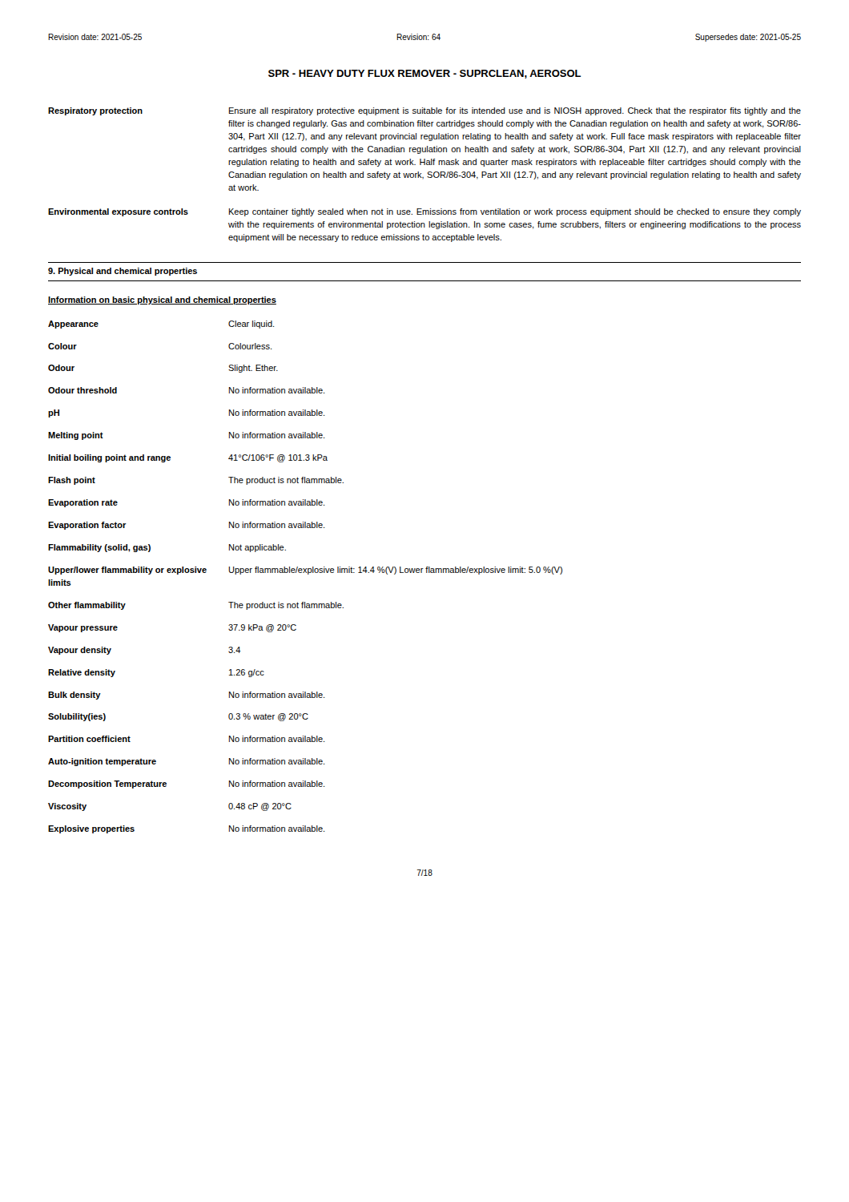Revision date: 2021-05-25 Revision: 64 Supersedes date: 2021-05-25
SPR - HEAVY DUTY FLUX REMOVER - SUPRCLEAN, AEROSOL
Respiratory protection
Ensure all respiratory protective equipment is suitable for its intended use and is NIOSH approved. Check that the respirator fits tightly and the filter is changed regularly. Gas and combination filter cartridges should comply with the Canadian regulation on health and safety at work, SOR/86-304, Part XII (12.7), and any relevant provincial regulation relating to health and safety at work. Full face mask respirators with replaceable filter cartridges should comply with the Canadian regulation on health and safety at work, SOR/86-304, Part XII (12.7), and any relevant provincial regulation relating to health and safety at work. Half mask and quarter mask respirators with replaceable filter cartridges should comply with the Canadian regulation on health and safety at work, SOR/86-304, Part XII (12.7), and any relevant provincial regulation relating to health and safety at work.
Environmental exposure controls
Keep container tightly sealed when not in use. Emissions from ventilation or work process equipment should be checked to ensure they comply with the requirements of environmental protection legislation. In some cases, fume scrubbers, filters or engineering modifications to the process equipment will be necessary to reduce emissions to acceptable levels.
9. Physical and chemical properties
Information on basic physical and chemical properties
Appearance
Clear liquid.
Colour
Colourless.
Odour
Slight. Ether.
Odour threshold
No information available.
pH
No information available.
Melting point
No information available.
Initial boiling point and range
41°C/106°F @ 101.3 kPa
Flash point
The product is not flammable.
Evaporation rate
No information available.
Evaporation factor
No information available.
Flammability (solid, gas)
Not applicable.
Upper/lower flammability or explosive limits
Upper flammable/explosive limit: 14.4 %(V) Lower flammable/explosive limit: 5.0 %(V)
Other flammability
The product is not flammable.
Vapour pressure
37.9 kPa @ 20°C
Vapour density
3.4
Relative density
1.26 g/cc
Bulk density
No information available.
Solubility(ies)
0.3 % water @ 20°C
Partition coefficient
No information available.
Auto-ignition temperature
No information available.
Decomposition Temperature
No information available.
Viscosity
0.48 cP @ 20°C
Explosive properties
No information available.
7/18